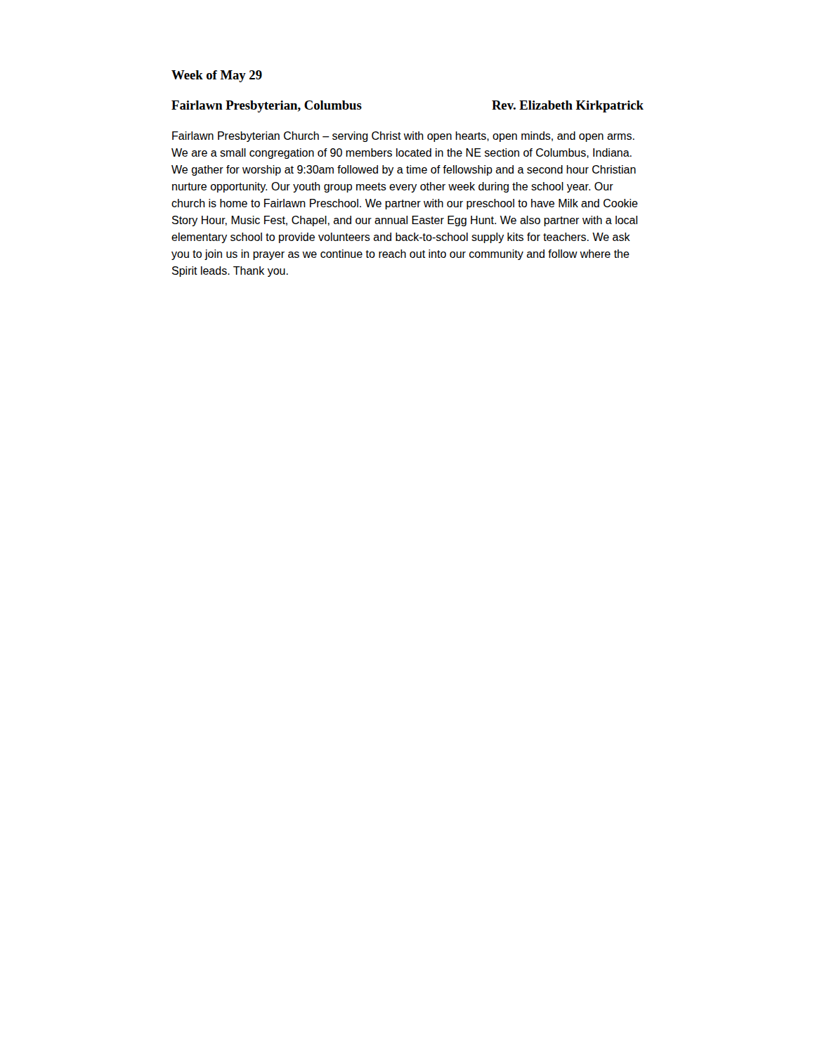Week of May 29
Fairlawn Presbyterian, Columbus Rev. Elizabeth Kirkpatrick
Fairlawn Presbyterian Church – serving Christ with open hearts, open minds, and open arms. We are a small congregation of 90 members located in the NE section of Columbus, Indiana. We gather for worship at 9:30am followed by a time of fellowship and a second hour Christian nurture opportunity. Our youth group meets every other week during the school year. Our church is home to Fairlawn Preschool. We partner with our preschool to have Milk and Cookie Story Hour, Music Fest, Chapel, and our annual Easter Egg Hunt. We also partner with a local elementary school to provide volunteers and back-to-school supply kits for teachers. We ask you to join us in prayer as we continue to reach out into our community and follow where the Spirit leads. Thank you.